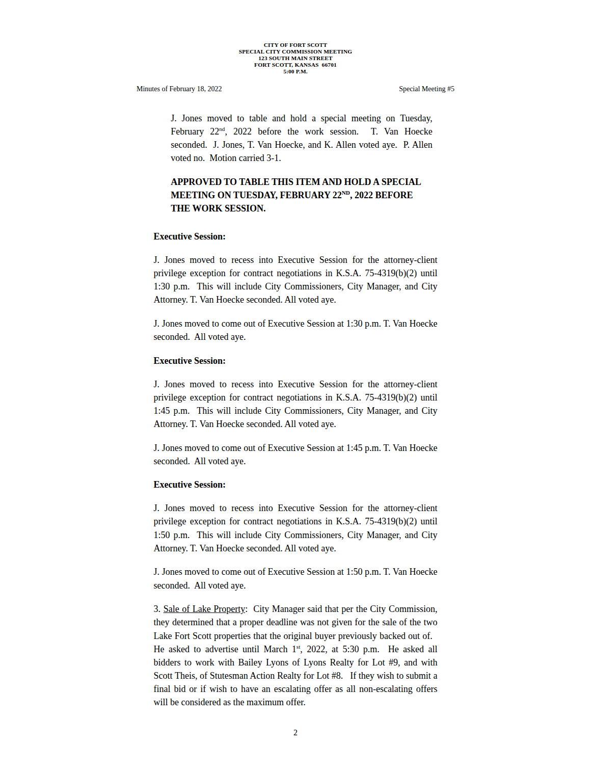CITY OF FORT SCOTT
SPECIAL CITY COMMISSION MEETING
123 SOUTH MAIN STREET
FORT SCOTT, KANSAS 66701
5:00 P.M.
Minutes of February 18, 2022
Special Meeting #5
J. Jones moved to table and hold a special meeting on Tuesday, February 22nd, 2022 before the work session. T. Van Hoecke seconded. J. Jones, T. Van Hoecke, and K. Allen voted aye. P. Allen voted no. Motion carried 3-1.
APPROVED TO TABLE THIS ITEM AND HOLD A SPECIAL MEETING ON TUESDAY, FEBRUARY 22ND, 2022 BEFORE THE WORK SESSION.
Executive Session:
J. Jones moved to recess into Executive Session for the attorney-client privilege exception for contract negotiations in K.S.A. 75-4319(b)(2) until 1:30 p.m. This will include City Commissioners, City Manager, and City Attorney. T. Van Hoecke seconded. All voted aye.
J. Jones moved to come out of Executive Session at 1:30 p.m. T. Van Hoecke seconded. All voted aye.
Executive Session:
J. Jones moved to recess into Executive Session for the attorney-client privilege exception for contract negotiations in K.S.A. 75-4319(b)(2) until 1:45 p.m. This will include City Commissioners, City Manager, and City Attorney. T. Van Hoecke seconded. All voted aye.
J. Jones moved to come out of Executive Session at 1:45 p.m. T. Van Hoecke seconded. All voted aye.
Executive Session:
J. Jones moved to recess into Executive Session for the attorney-client privilege exception for contract negotiations in K.S.A. 75-4319(b)(2) until 1:50 p.m. This will include City Commissioners, City Manager, and City Attorney. T. Van Hoecke seconded. All voted aye.
J. Jones moved to come out of Executive Session at 1:50 p.m. T. Van Hoecke seconded. All voted aye.
3. Sale of Lake Property: City Manager said that per the City Commission, they determined that a proper deadline was not given for the sale of the two Lake Fort Scott properties that the original buyer previously backed out of. He asked to advertise until March 1st, 2022, at 5:30 p.m. He asked all bidders to work with Bailey Lyons of Lyons Realty for Lot #9, and with Scott Theis, of Stutesman Action Realty for Lot #8. If they wish to submit a final bid or if wish to have an escalating offer as all non-escalating offers will be considered as the maximum offer.
2